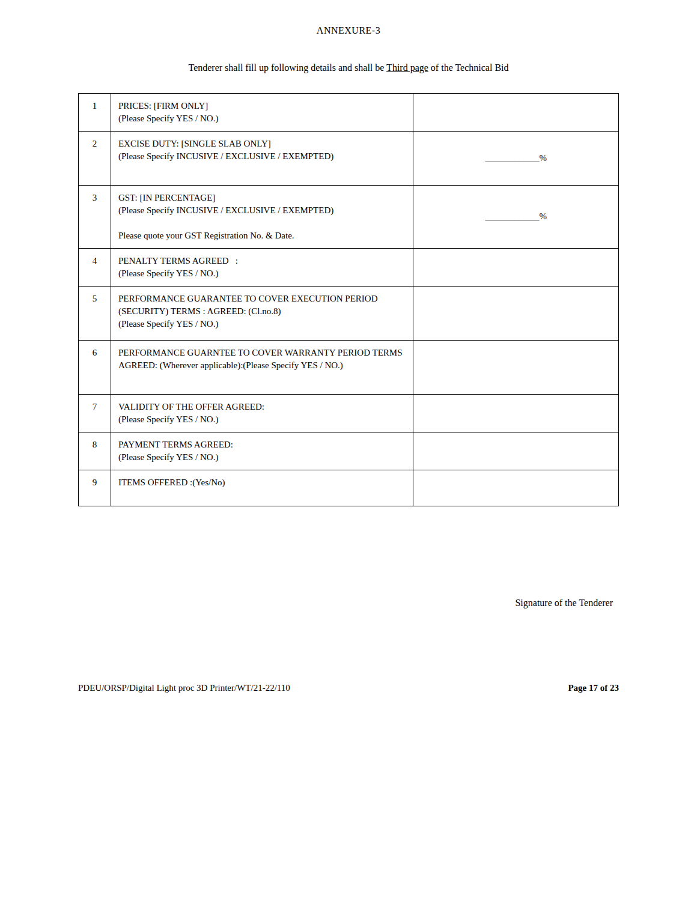ANNEXURE-3
Tenderer shall fill up following details and shall be Third page of the Technical Bid
| 1 | PRICES: [FIRM ONLY] (Please Specify YES / NO.) | |
| 2 | EXCISE DUTY: [SINGLE SLAB ONLY] (Please Specify INCUSIVE / EXCLUSIVE / EXEMPTED) | ____________% |
| 3 | GST: [IN PERCENTAGE] (Please Specify INCUSIVE / EXCLUSIVE / EXEMPTED) Please quote your GST Registration No. & Date. | ____________% |
| 4 | PENALTY TERMS AGREED : (Please Specify YES / NO.) | |
| 5 | PERFORMANCE GUARANTEE TO COVER EXECUTION PERIOD (SECURITY) TERMS : AGREED: (Cl.no.8) (Please Specify YES / NO.) | |
| 6 | PERFORMANCE GUARNTEE TO COVER WARRANTY PERIOD TERMS AGREED: (Wherever applicable):(Please Specify YES / NO.) | |
| 7 | VALIDITY OF THE OFFER AGREED: (Please Specify YES / NO.) | |
| 8 | PAYMENT TERMS AGREED: (Please Specify YES / NO.) | |
| 9 | ITEMS OFFERED :(Yes/No) | |
Signature of the Tenderer
PDEU/ORSP/Digital Light proc 3D Printer/WT/21-22/110 Page 17 of 23